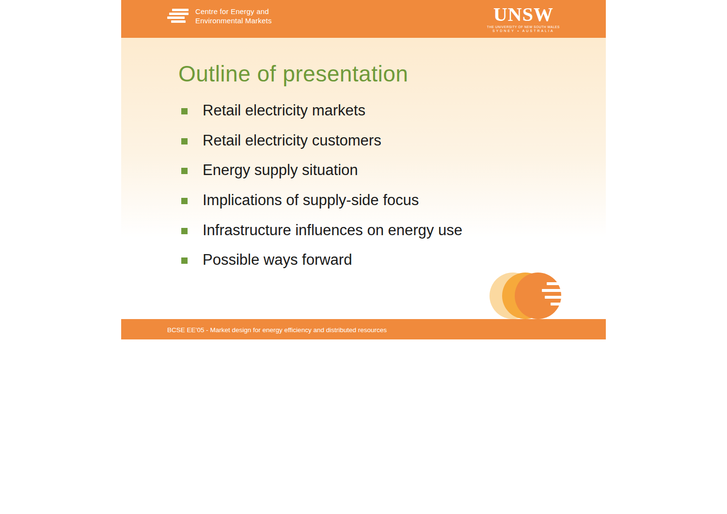Centre for Energy and
Environmental Markets
UNSW
THE UNIVERSITY OF NEW SOUTH WALES
SYDNEY • AUSTRALIA
Outline of presentation
Retail electricity markets
Retail electricity customers
Energy supply situation
Implications of supply-side focus
Infrastructure influences on energy use
Possible ways forward
BCSE EE’05 - Market design for energy efficiency and distributed resources